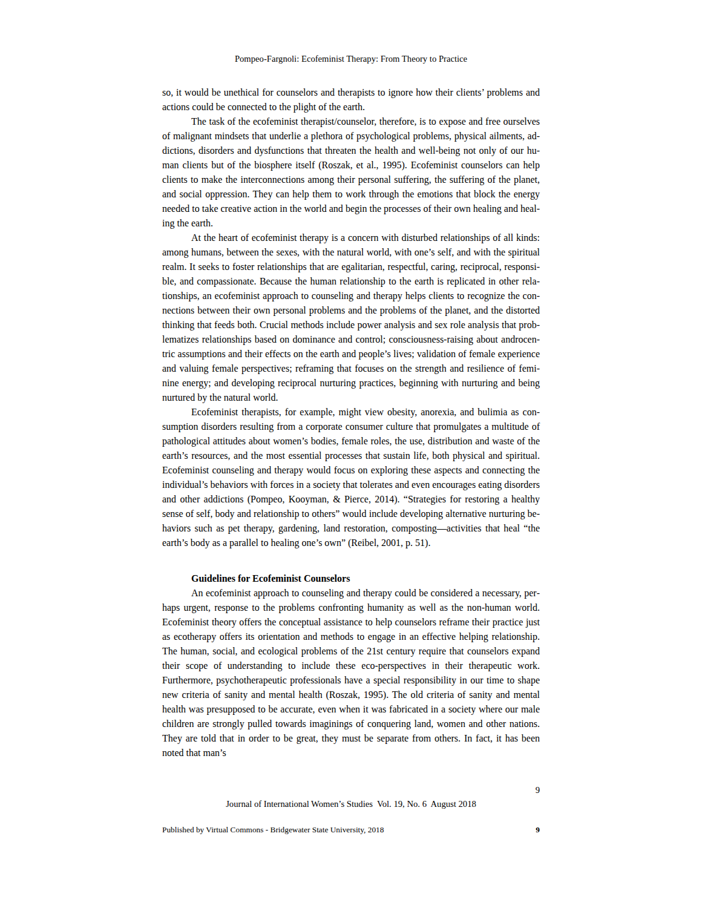Pompeo-Fargnoli: Ecofeminist Therapy: From Theory to Practice
so, it would be unethical for counselors and therapists to ignore how their clients’ problems and actions could be connected to the plight of the earth.
The task of the ecofeminist therapist/counselor, therefore, is to expose and free ourselves of malignant mindsets that underlie a plethora of psychological problems, physical ailments, addictions, disorders and dysfunctions that threaten the health and well-being not only of our human clients but of the biosphere itself (Roszak, et al., 1995). Ecofeminist counselors can help clients to make the interconnections among their personal suffering, the suffering of the planet, and social oppression. They can help them to work through the emotions that block the energy needed to take creative action in the world and begin the processes of their own healing and healing the earth.
At the heart of ecofeminist therapy is a concern with disturbed relationships of all kinds: among humans, between the sexes, with the natural world, with one’s self, and with the spiritual realm. It seeks to foster relationships that are egalitarian, respectful, caring, reciprocal, responsible, and compassionate. Because the human relationship to the earth is replicated in other relationships, an ecofeminist approach to counseling and therapy helps clients to recognize the connections between their own personal problems and the problems of the planet, and the distorted thinking that feeds both. Crucial methods include power analysis and sex role analysis that problematizes relationships based on dominance and control; consciousness-raising about androcentric assumptions and their effects on the earth and people’s lives; validation of female experience and valuing female perspectives; reframing that focuses on the strength and resilience of feminine energy; and developing reciprocal nurturing practices, beginning with nurturing and being nurtured by the natural world.
Ecofeminist therapists, for example, might view obesity, anorexia, and bulimia as consumption disorders resulting from a corporate consumer culture that promulgates a multitude of pathological attitudes about women’s bodies, female roles, the use, distribution and waste of the earth’s resources, and the most essential processes that sustain life, both physical and spiritual. Ecofeminist counseling and therapy would focus on exploring these aspects and connecting the individual’s behaviors with forces in a society that tolerates and even encourages eating disorders and other addictions (Pompeo, Kooyman, & Pierce, 2014). “Strategies for restoring a healthy sense of self, body and relationship to others” would include developing alternative nurturing behaviors such as pet therapy, gardening, land restoration, composting—activities that heal “the earth’s body as a parallel to healing one’s own” (Reibel, 2001, p. 51).
Guidelines for Ecofeminist Counselors
An ecofeminist approach to counseling and therapy could be considered a necessary, perhaps urgent, response to the problems confronting humanity as well as the non-human world. Ecofeminist theory offers the conceptual assistance to help counselors reframe their practice just as ecotherapy offers its orientation and methods to engage in an effective helping relationship. The human, social, and ecological problems of the 21st century require that counselors expand their scope of understanding to include these eco-perspectives in their therapeutic work. Furthermore, psychotherapeutic professionals have a special responsibility in our time to shape new criteria of sanity and mental health (Roszak, 1995). The old criteria of sanity and mental health was presupposed to be accurate, even when it was fabricated in a society where our male children are strongly pulled towards imaginings of conquering land, women and other nations. They are told that in order to be great, they must be separate from others. In fact, it has been noted that man’s
9
Journal of International Women’s Studies Vol. 19, No. 6 August 2018
Published by Virtual Commons - Bridgewater State University, 2018 9